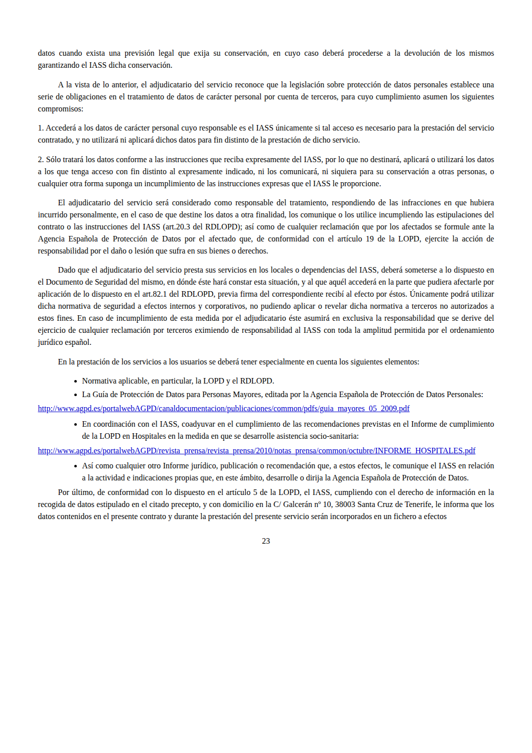datos cuando exista una previsión legal que exija su conservación, en cuyo caso deberá procederse a la devolución de los mismos garantizando el IASS dicha conservación.
A la vista de lo anterior, el adjudicatario del servicio reconoce que la legislación sobre protección de datos personales establece una serie de obligaciones en el tratamiento de datos de carácter personal por cuenta de terceros, para cuyo cumplimiento asumen los siguientes compromisos:
1. Accederá a los datos de carácter personal cuyo responsable es el IASS únicamente si tal acceso es necesario para la prestación del servicio contratado, y no utilizará ni aplicará dichos datos para fin distinto de la prestación de dicho servicio.
2. Sólo tratará los datos conforme a las instrucciones que reciba expresamente del IASS, por lo que no destinará, aplicará o utilizará los datos a los que tenga acceso con fin distinto al expresamente indicado, ni los comunicará, ni siquiera para su conservación a otras personas, o cualquier otra forma suponga un incumplimiento de las instrucciones expresas que el IASS le proporcione.
El adjudicatario del servicio será considerado como responsable del tratamiento, respondiendo de las infracciones en que hubiera incurrido personalmente, en el caso de que destine los datos a otra finalidad, los comunique o los utilice incumpliendo las estipulaciones del contrato o las instrucciones del IASS (art.20.3 del RDLOPD); así como de cualquier reclamación que por los afectados se formule ante la Agencia Española de Protección de Datos por el afectado que, de conformidad con el artículo 19 de la LOPD, ejercite la acción de responsabilidad por el daño o lesión que sufra en sus bienes o derechos.
Dado que el adjudicatario del servicio presta sus servicios en los locales o dependencias del IASS, deberá someterse a lo dispuesto en el Documento de Seguridad del mismo, en dónde éste hará constar esta situación, y al que aquél accederá en la parte que pudiera afectarle por aplicación de lo dispuesto en el art.82.1 del RDLOPD, previa firma del correspondiente recibí al efecto por éstos. Únicamente podrá utilizar dicha normativa de seguridad a efectos internos y corporativos, no pudiendo aplicar o revelar dicha normativa a terceros no autorizados a estos fines. En caso de incumplimiento de esta medida por el adjudicatario éste asumirá en exclusiva la responsabilidad que se derive del ejercicio de cualquier reclamación por terceros eximiendo de responsabilidad al IASS con toda la amplitud permitida por el ordenamiento jurídico español.
En la prestación de los servicios a los usuarios se deberá tener especialmente en cuenta los siguientes elementos:
Normativa aplicable, en particular, la LOPD y el RDLOPD.
La Guía de Protección de Datos para Personas Mayores, editada por la Agencia Española de Protección de Datos Personales:
http://www.agpd.es/portalwebAGPD/canaldocumentacion/publicaciones/common/pdfs/guia_mayores_05_2009.pdf
En coordinación con el IASS, coadyuvar en el cumplimiento de las recomendaciones previstas en el Informe de cumplimiento de la LOPD en Hospitales en la medida en que se desarrolle asistencia socio-sanitaria:
http://www.agpd.es/portalwebAGPD/revista_prensa/revista_prensa/2010/notas_prensa/common/octubre/INFORME_HOSPITALES.pdf
Así como cualquier otro Informe jurídico, publicación o recomendación que, a estos efectos, le comunique el IASS en relación a la actividad e indicaciones propias que, en este ámbito, desarrolle o dirija la Agencia Española de Protección de Datos.
Por último, de conformidad con lo dispuesto en el artículo 5 de la LOPD, el IASS, cumpliendo con el derecho de información en la recogida de datos estipulado en el citado precepto, y con domicilio en la C/ Galcerán nº 10, 38003 Santa Cruz de Tenerife, le informa que los datos contenidos en el presente contrato y durante la prestación del presente servicio serán incorporados en un fichero a efectos
23